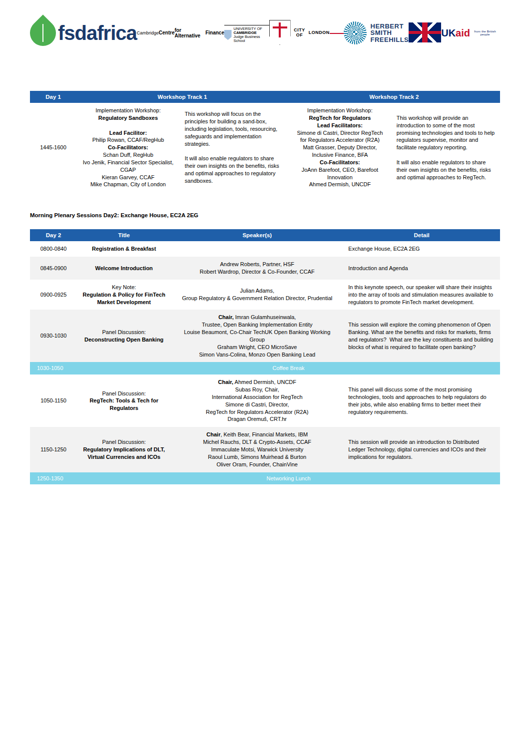fsdafrica
Cambridge
Centre
for Alternative
Finance
UNIVERSITY OF
CAMBRIDGE
Judge Business School
CITY OF
LONDON
HERBERT
SMITH
FREEHILLS
UKaid
from the British people
| Day 1 | Workshop Track 1 | Workshop Track 2 |
| --- | --- | --- |
| 1445-1600 | Implementation Workshop: Regulatory Sandboxes Lead Facilitor: Philip Rowan, CCAF/RegHub Co-Facilitators: Schan Duff, RegHub Ivo Jenik, Financial Sector Specialist, CGAP Kieran Garvey, CCAF Mike Chapman, City of London | This workshop will focus on the principles for building a sand-box, including legislation, tools, resourcing, safeguards and implementation strategies. It will also enable regulators to share their own insights on the benefits, risks and optimal approaches to regulatory sandboxes. | Implementation Workshop: RegTech for Regulators Lead Facilitators: Simone di Castri, Director RegTech for Regulators Accelerator (R2A) Matt Grasser, Deputy Director, Inclusive Finance, BFA Co-Facilitators: JoAnn Barefoot, CEO, Barefoot Innovation Ahmed Dermish, UNCDF | This workshop will provide an introduction to some of the most promising technologies and tools to help regulators supervise, monitor and facilitate regulatory reporting. It will also enable regulators to share their own insights on the benefits, risks and optimal approaches to RegTech. |
Morning Plenary Sessions Day2: Exchange House, EC2A 2EG
| Day 2 | Title | Speaker(s) | Detail |
| --- | --- | --- | --- |
| 0800-0840 | Registration & Breakfast | | Exchange House, EC2A 2EG |
| 0845-0900 | Welcome Introduction | Andrew Roberts, Partner, HSF Robert Wardrop, Director & Co-Founder, CCAF | Introduction and Agenda |
| 0900-0925 | Key Note: Regulation & Policy for FinTech Market Development | Julian Adams, Group Regulatory & Government Relation Director, Prudential | In this keynote speech, our speaker will share their insights into the array of tools and stimulation measures available to regulators to promote FinTech market development. |
| 0930-1030 | Panel Discussion: Deconstructing Open Banking | Chair, Imran Gulamhuseinwala, Trustee, Open Banking Implementation Entity Louise Beaumont, Co-Chair TechUK Open Banking Working Group Graham Wright, CEO MicroSave Simon Vans-Colina, Monzo Open Banking Lead | This session will explore the coming phenomenon of Open Banking. What are the benefits and risks for markets, firms and regulators? What are the key constituents and building blocks of what is required to facilitate open banking? |
| 1030-1050 | Coffee Break |
| 1050-1150 | Panel Discussion: RegTech: Tools & Tech for Regulators | Chair, Ahmed Dermish, UNCDF Subas Roy, Chair, International Association for RegTech Simone di Castri, Director, RegTech for Regulators Accelerator (R2A) Dragan Oremuš, CRT.hr | This panel will discuss some of the most promising technologies, tools and approaches to help regulators do their jobs, while also enabling firms to better meet their regulatory requirements. |
| 1150-1250 | Panel Discussion: Regulatory Implications of DLT, Virtual Currencies and ICOs | Chair , Keith Bear, Financial Markets, IBM Michel Rauchs, DLT & Crypto-Assets, CCAF Immaculate Motsi, Warwick University Raoul Lumb, Simons Muirhead & Burton Oliver Oram, Founder, ChainVine | This session will provide an introduction to Distributed Ledger Technology, digital currencies and ICOs and their implications for regulators. |
| 1250-1350 | Networking Lunch |